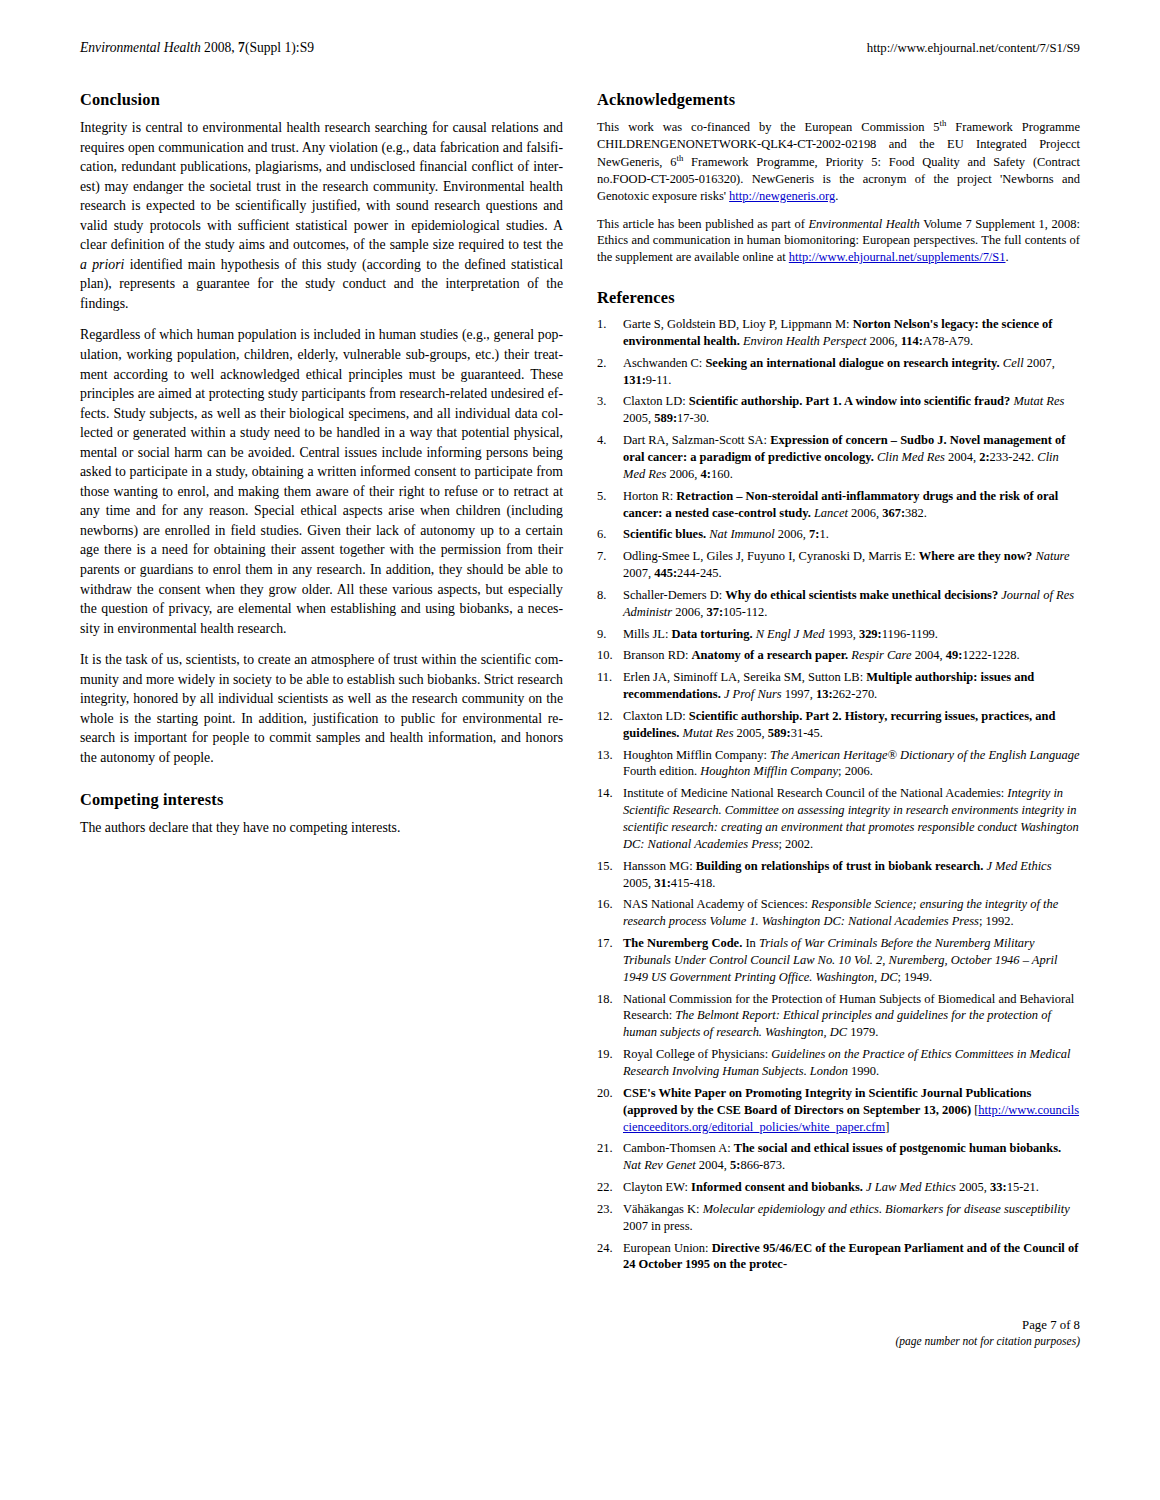Environmental Health 2008, 7(Suppl 1):S9
http://www.ehjournal.net/content/7/S1/S9
Conclusion
Integrity is central to environmental health research searching for causal relations and requires open communication and trust. Any violation (e.g., data fabrication and falsification, redundant publications, plagiarisms, and undisclosed financial conflict of interest) may endanger the societal trust in the research community. Environmental health research is expected to be scientifically justified, with sound research questions and valid study protocols with sufficient statistical power in epidemiological studies. A clear definition of the study aims and outcomes, of the sample size required to test the a priori identified main hypothesis of this study (according to the defined statistical plan), represents a guarantee for the study conduct and the interpretation of the findings.
Regardless of which human population is included in human studies (e.g., general population, working population, children, elderly, vulnerable sub-groups, etc.) their treatment according to well acknowledged ethical principles must be guaranteed. These principles are aimed at protecting study participants from research-related undesired effects. Study subjects, as well as their biological specimens, and all individual data collected or generated within a study need to be handled in a way that potential physical, mental or social harm can be avoided. Central issues include informing persons being asked to participate in a study, obtaining a written informed consent to participate from those wanting to enrol, and making them aware of their right to refuse or to retract at any time and for any reason. Special ethical aspects arise when children (including newborns) are enrolled in field studies. Given their lack of autonomy up to a certain age there is a need for obtaining their assent together with the permission from their parents or guardians to enrol them in any research. In addition, they should be able to withdraw the consent when they grow older. All these various aspects, but especially the question of privacy, are elemental when establishing and using biobanks, a necessity in environmental health research.
It is the task of us, scientists, to create an atmosphere of trust within the scientific community and more widely in society to be able to establish such biobanks. Strict research integrity, honored by all individual scientists as well as the research community on the whole is the starting point. In addition, justification to public for environmental research is important for people to commit samples and health information, and honors the autonomy of people.
Competing interests
The authors declare that they have no competing interests.
Acknowledgements
This work was co-financed by the European Commission 5th Framework Programme CHILDRENGENONETWORK-QLK4-CT-2002-02198 and the EU Integrated Projecct NewGeneris, 6th Framework Programme, Priority 5: Food Quality and Safety (Contract no.FOOD-CT-2005-016320). NewGeneris is the acronym of the project 'Newborns and Genotoxic exposure risks' http://newgeneris.org.
This article has been published as part of Environmental Health Volume 7 Supplement 1, 2008: Ethics and communication in human biomonitoring: European perspectives. The full contents of the supplement are available online at http://www.ehjournal.net/supplements/7/S1.
References
Garte S, Goldstein BD, Lioy P, Lippmann M: Norton Nelson's legacy: the science of environmental health. Environ Health Perspect 2006, 114: A78-A79.
Aschwanden C: Seeking an international dialogue on research integrity. Cell 2007, 131: 9-11.
Claxton LD: Scientific authorship. Part 1. A window into scientific fraud? Mutat Res 2005, 589: 17-30.
Dart RA, Salzman-Scott SA: Expression of concern – Sudbo J. Novel management of oral cancer: a paradigm of predictive oncology. Clin Med Res 2004, 2: 233-242. Clin Med Res 2006, 4: 160.
Horton R: Retraction – Non-steroidal anti-inflammatory drugs and the risk of oral cancer: a nested case-control study. Lancet 2006, 367: 382.
Scientific blues. Nat Immunol 2006, 7: 1.
Odling-Smee L, Giles J, Fuyuno I, Cyranoski D, Marris E: Where are they now? Nature 2007, 445: 244-245.
Schaller-Demers D: Why do ethical scientists make unethical decisions? Journal of Res Administr 2006, 37: 105-112.
Mills JL: Data torturing. N Engl J Med 1993, 329: 1196-1199.
Branson RD: Anatomy of a research paper. Respir Care 2004, 49: 1222-1228.
Erlen JA, Siminoff LA, Sereika SM, Sutton LB: Multiple authorship: issues and recommendations. J Prof Nurs 1997, 13: 262-270.
Claxton LD: Scientific authorship. Part 2. History, recurring issues, practices, and guidelines. Mutat Res 2005, 589: 31-45.
Houghton Mifflin Company: The American Heritage® Dictionary of the English Language Fourth edition. Houghton Mifflin Company; 2006.
Institute of Medicine National Research Council of the National Academies: Integrity in Scientific Research. Committee on assessing integrity in research environments integrity in scientific research: creating an environment that promotes responsible conduct Washington DC: National Academies Press; 2002.
Hansson MG: Building on relationships of trust in biobank research. J Med Ethics 2005, 31: 415-418.
NAS National Academy of Sciences: Responsible Science; ensuring the integrity of the research process Volume 1. Washington DC: National Academies Press; 1992.
The Nuremberg Code. In Trials of War Criminals Before the Nuremberg Military Tribunals Under Control Council Law No. 10 Vol. 2, Nuremberg, October 1946 – April 1949 US Government Printing Office. Washington, DC; 1949.
National Commission for the Protection of Human Subjects of Biomedical and Behavioral Research: The Belmont Report: Ethical principles and guidelines for the protection of human subjects of research. Washington, DC 1979.
Royal College of Physicians: Guidelines on the Practice of Ethics Committees in Medical Research Involving Human Subjects. London 1990.
CSE's White Paper on Promoting Integrity in Scientific Journal Publications (approved by the CSE Board of Directors on September 13, 2006) [http://www.councilscienceeditors.org/editorial_policies/white_paper.cfm]
Cambon-Thomsen A: The social and ethical issues of postgenomic human biobanks. Nat Rev Genet 2004, 5: 866-873.
Clayton EW: Informed consent and biobanks. J Law Med Ethics 2005, 33: 15-21.
Vähäkangas K: Molecular epidemiology and ethics. Biomarkers for disease susceptibility 2007 in press.
European Union: Directive 95/46/EC of the European Parliament and of the Council of 24 October 1995 on the protec-
Page 7 of 8
(page number not for citation purposes)